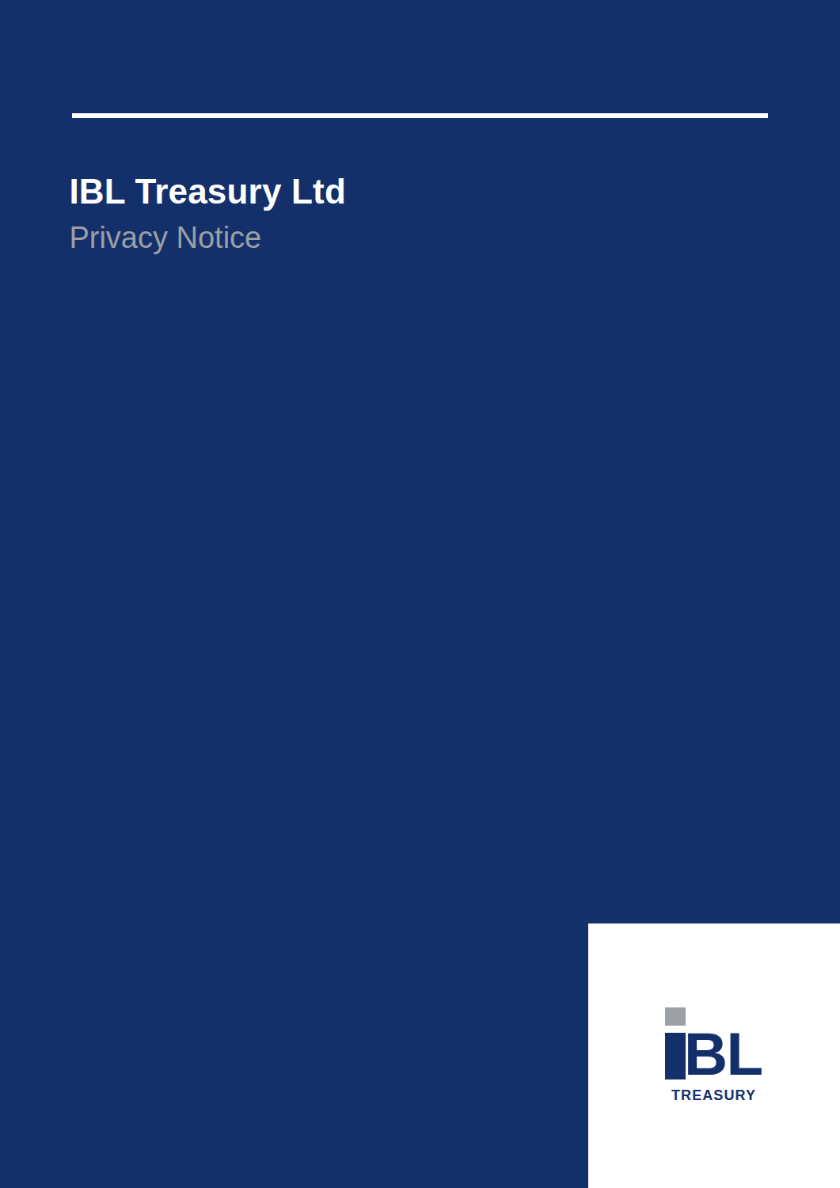IBL Treasury Ltd
Privacy Notice
BL
Treasury